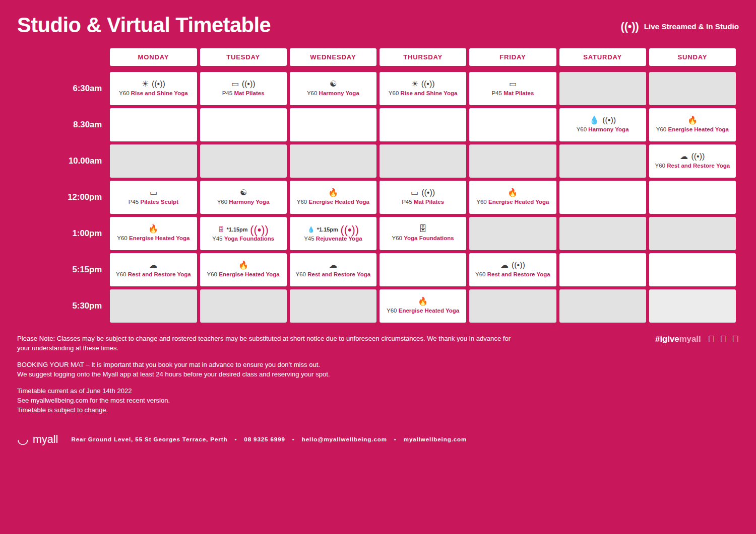Studio & Virtual Timetable
((•)) Live Streamed & In Studio
Weekly class timetable
| | Monday | Tuesday | Wednesday | Thursday | Friday | Saturday | Sunday |
| --- | --- | --- | --- | --- | --- | --- | --- |
| 6:30am | ☀ ((•)) Y60 Rise and Shine Yoga | ▭ ((•)) P45 Mat Pilates | ☯ Y60 Harmony Yoga | ☀ ((•)) Y60 Rise and Shine Yoga | ▭ P45 Mat Pilates | | |
| 8.30am | | | | | | 💧 ((•)) Y60 Harmony Yoga | 🔥 Y60 Energise Heated Yoga |
| 10.00am | | | | | | | ☁ ((•)) Y60 Rest and Restore Yoga |
| 12:00pm | ▭ P45 Pilates Sculpt | ☯ Y60 Harmony Yoga | 🔥 Y60 Energise Heated Yoga | ▭ ((•)) P45 Mat Pilates | 🔥 Y60 Energise Heated Yoga | | |
| 1:00pm | 🔥 Y60 Energise Heated Yoga | 🗄 *1.15pm ((•)) Y45 Yoga Foundations | 💧 *1.15pm ((•)) Y45 Rejuvenate Yoga | 🗄 Y60 Yoga Foundations | | | |
| 5:15pm | ☁ Y60 Rest and Restore Yoga | 🔥 Y60 Energise Heated Yoga | ☁ Y60 Rest and Restore Yoga | | ☁ ((•)) Y60 Rest and Restore Yoga | | |
| 5:30pm | | | | 🔥 Y60 Energise Heated Yoga | | | |
Please Note: Classes may be subject to change and rostered teachers may be substituted at short notice due to unforeseen circumstances. We thank you in advance for your understanding at these times.
BOOKING YOUR MAT – It is important that you book your mat in advance to ensure you don’t miss out.
We suggest logging onto the Myall app at least 24 hours before your desired class and reserving your spot.
Timetable current as of June 14th 2022
See myallwellbeing.com for the most recent version.
Timetable is subject to change.
#igivemyall   
◡ myall
Rear Ground Level, 55 St Georges Terrace, Perth • 08 9325 6999 • hello@myallwellbeing.com • myallwellbeing.com